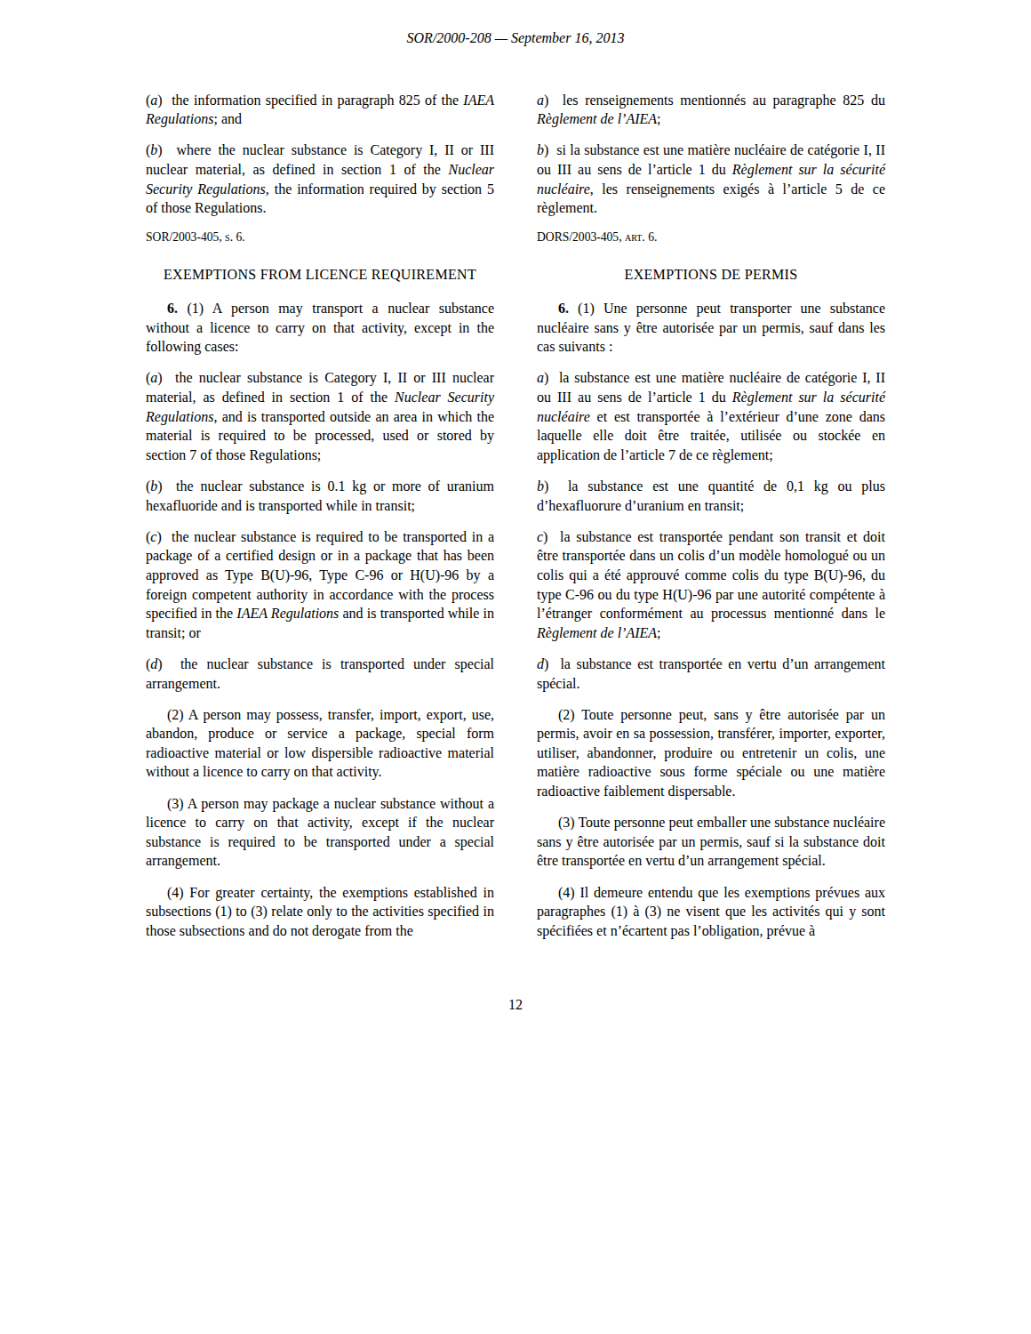SOR/2000-208 — September 16, 2013
(a) the information specified in paragraph 825 of the IAEA Regulations; and
(b) where the nuclear substance is Category I, II or III nuclear material, as defined in section 1 of the Nuclear Security Regulations, the information required by section 5 of those Regulations.
SOR/2003-405, s. 6.
Exemptions from Licence Requirement
6. (1) A person may transport a nuclear substance without a licence to carry on that activity, except in the following cases:
(a) the nuclear substance is Category I, II or III nuclear material, as defined in section 1 of the Nuclear Security Regulations, and is transported outside an area in which the material is required to be processed, used or stored by section 7 of those Regulations;
(b) the nuclear substance is 0.1 kg or more of uranium hexafluoride and is transported while in transit;
(c) the nuclear substance is required to be transported in a package of a certified design or in a package that has been approved as Type B(U)-96, Type C-96 or H(U)-96 by a foreign competent authority in accordance with the process specified in the IAEA Regulations and is transported while in transit; or
(d) the nuclear substance is transported under special arrangement.
(2) A person may possess, transfer, import, export, use, abandon, produce or service a package, special form radioactive material or low dispersible radioactive material without a licence to carry on that activity.
(3) A person may package a nuclear substance without a licence to carry on that activity, except if the nuclear substance is required to be transported under a special arrangement.
(4) For greater certainty, the exemptions established in subsections (1) to (3) relate only to the activities specified in those subsections and do not derogate from the
a) les renseignements mentionnés au paragraphe 825 du Règlement de l’AIEA;
b) si la substance est une matière nucléaire de catégorie I, II ou III au sens de l’article 1 du Règlement sur la sécurité nucléaire, les renseignements exigés à l’article 5 de ce règlement.
DORS/2003-405, art. 6.
Exemptions de permis
6. (1) Une personne peut transporter une substance nucléaire sans y être autorisée par un permis, sauf dans les cas suivants :
a) la substance est une matière nucléaire de catégorie I, II ou III au sens de l’article 1 du Règlement sur la sécurité nucléaire et est transportée à l’extérieur d’une zone dans laquelle elle doit être traitée, utilisée ou stockée en application de l’article 7 de ce règlement;
b) la substance est une quantité de 0,1 kg ou plus d’hexafluorure d’uranium en transit;
c) la substance est transportée pendant son transit et doit être transportée dans un colis d’un modèle homologué ou un colis qui a été approuvé comme colis du type B(U)-96, du type C-96 ou du type H(U)-96 par une autorité compétente à l’étranger conformément au processus mentionné dans le Règlement de l’AIEA;
d) la substance est transportée en vertu d’un arrangement spécial.
(2) Toute personne peut, sans y être autorisée par un permis, avoir en sa possession, transférer, importer, exporter, utiliser, abandonner, produire ou entretenir un colis, une matière radioactive sous forme spéciale ou une matière radioactive faiblement dispersable.
(3) Toute personne peut emballer une substance nucléaire sans y être autorisée par un permis, sauf si la substance doit être transportée en vertu d’un arrangement spécial.
(4) Il demeure entendu que les exemptions prévues aux paragraphes (1) à (3) ne visent que les activités qui y sont spécifiées et n’écartent pas l’obligation, prévue à
12